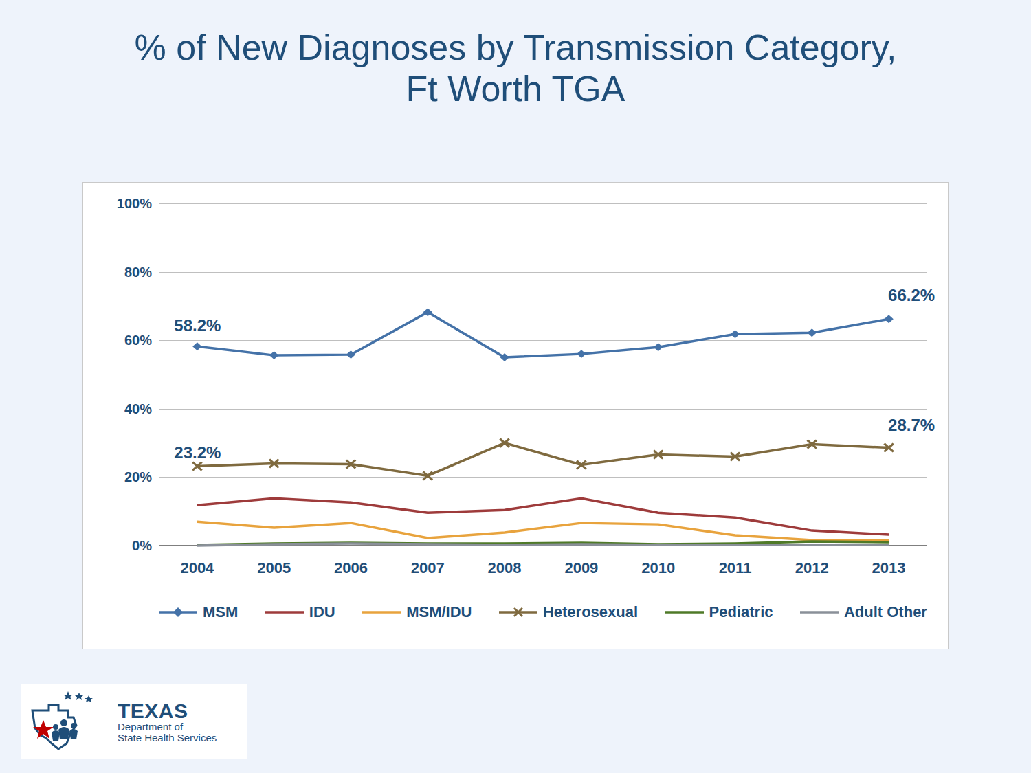% of New Diagnoses by Transmission Category,
Ft Worth TGA
100%
80%
60%
40%
20%
0%
58.2%
23.2%
66.2%
28.7%
2004
2005
2006
2007
2008
2009
2010
2011
2012
2013
MSM
IDU
MSM/IDU
Heterosexual
Pediatric
Adult Other
TEXAS
Department of
State Health Services